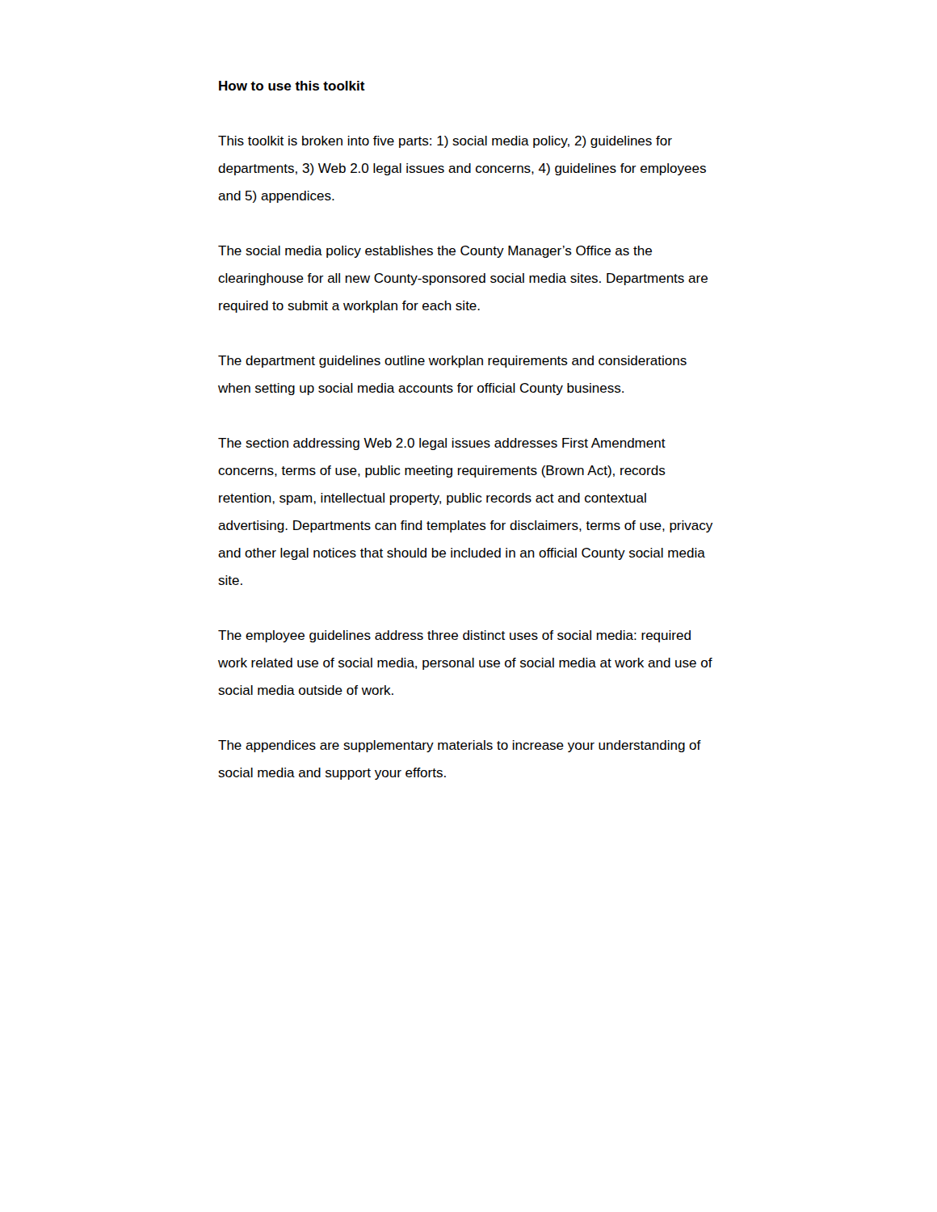How to use this toolkit
This toolkit is broken into five parts: 1) social media policy, 2) guidelines for departments, 3) Web 2.0 legal issues and concerns, 4) guidelines for employees and 5) appendices.
The social media policy establishes the County Manager’s Office as the clearinghouse for all new County-sponsored social media sites. Departments are required to submit a workplan for each site.
The department guidelines outline workplan requirements and considerations when setting up social media accounts for official County business.
The section addressing Web 2.0 legal issues addresses First Amendment concerns, terms of use, public meeting requirements (Brown Act), records retention, spam, intellectual property, public records act and contextual advertising. Departments can find templates for disclaimers, terms of use, privacy and other legal notices that should be included in an official County social media site.
The employee guidelines address three distinct uses of social media: required work related use of social media, personal use of social media at work and use of social media outside of work.
The appendices are supplementary materials to increase your understanding of social media and support your efforts.